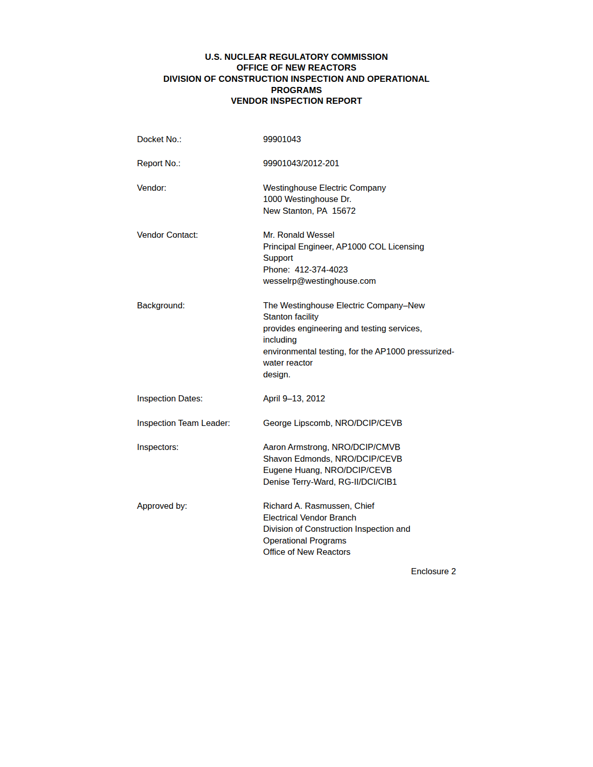U.S. NUCLEAR REGULATORY COMMISSION
OFFICE OF NEW REACTORS
DIVISION OF CONSTRUCTION INSPECTION AND OPERATIONAL PROGRAMS
VENDOR INSPECTION REPORT
| Docket No.: | 99901043 |
| Report No.: | 99901043/2012-201 |
| Vendor: | Westinghouse Electric Company 1000 Westinghouse Dr. New Stanton, PA 15672 |
| Vendor Contact: | Mr. Ronald Wessel Principal Engineer, AP1000 COL Licensing Support Phone: 412-374-4023 wesselrp@westinghouse.com |
| Background: | The Westinghouse Electric Company–New Stanton facility provides engineering and testing services, including environmental testing, for the AP1000 pressurized-water reactor design. |
| Inspection Dates: | April 9–13, 2012 |
| Inspection Team Leader: | George Lipscomb, NRO/DCIP/CEVB |
| Inspectors: | Aaron Armstrong, NRO/DCIP/CMVB Shavon Edmonds, NRO/DCIP/CEVB Eugene Huang, NRO/DCIP/CEVB Denise Terry-Ward, RG-II/DCI/CIB1 |
| Approved by: | Richard A. Rasmussen, Chief Electrical Vendor Branch Division of Construction Inspection and Operational Programs Office of New Reactors |
Enclosure 2